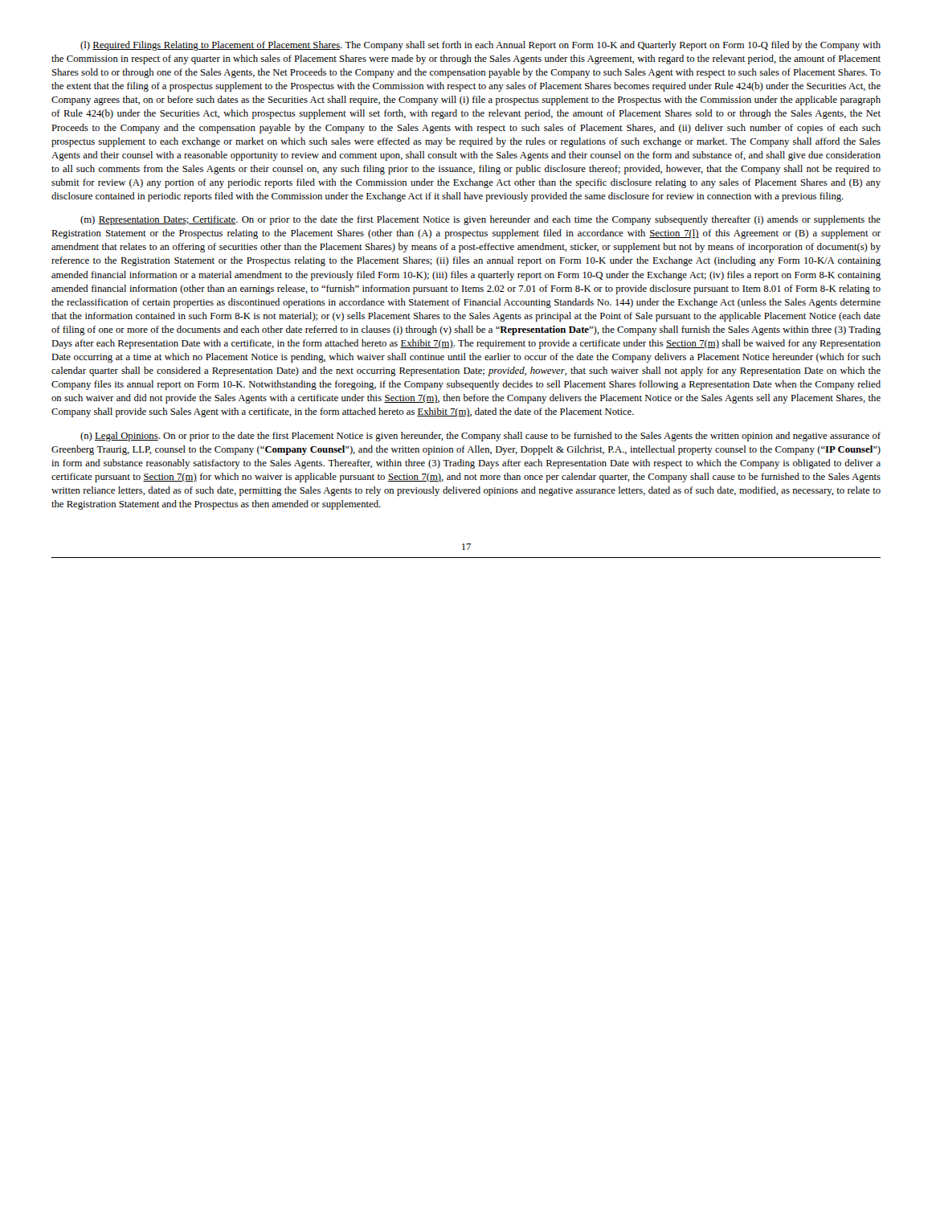(l) Required Filings Relating to Placement of Placement Shares. The Company shall set forth in each Annual Report on Form 10-K and Quarterly Report on Form 10-Q filed by the Company with the Commission in respect of any quarter in which sales of Placement Shares were made by or through the Sales Agents under this Agreement, with regard to the relevant period, the amount of Placement Shares sold to or through one of the Sales Agents, the Net Proceeds to the Company and the compensation payable by the Company to such Sales Agent with respect to such sales of Placement Shares. To the extent that the filing of a prospectus supplement to the Prospectus with the Commission with respect to any sales of Placement Shares becomes required under Rule 424(b) under the Securities Act, the Company agrees that, on or before such dates as the Securities Act shall require, the Company will (i) file a prospectus supplement to the Prospectus with the Commission under the applicable paragraph of Rule 424(b) under the Securities Act, which prospectus supplement will set forth, with regard to the relevant period, the amount of Placement Shares sold to or through the Sales Agents, the Net Proceeds to the Company and the compensation payable by the Company to the Sales Agents with respect to such sales of Placement Shares, and (ii) deliver such number of copies of each such prospectus supplement to each exchange or market on which such sales were effected as may be required by the rules or regulations of such exchange or market. The Company shall afford the Sales Agents and their counsel with a reasonable opportunity to review and comment upon, shall consult with the Sales Agents and their counsel on the form and substance of, and shall give due consideration to all such comments from the Sales Agents or their counsel on, any such filing prior to the issuance, filing or public disclosure thereof; provided, however, that the Company shall not be required to submit for review (A) any portion of any periodic reports filed with the Commission under the Exchange Act other than the specific disclosure relating to any sales of Placement Shares and (B) any disclosure contained in periodic reports filed with the Commission under the Exchange Act if it shall have previously provided the same disclosure for review in connection with a previous filing.
(m) Representation Dates; Certificate. On or prior to the date the first Placement Notice is given hereunder and each time the Company subsequently thereafter (i) amends or supplements the Registration Statement or the Prospectus relating to the Placement Shares (other than (A) a prospectus supplement filed in accordance with Section 7(l) of this Agreement or (B) a supplement or amendment that relates to an offering of securities other than the Placement Shares) by means of a post-effective amendment, sticker, or supplement but not by means of incorporation of document(s) by reference to the Registration Statement or the Prospectus relating to the Placement Shares; (ii) files an annual report on Form 10-K under the Exchange Act (including any Form 10-K/A containing amended financial information or a material amendment to the previously filed Form 10-K); (iii) files a quarterly report on Form 10-Q under the Exchange Act; (iv) files a report on Form 8-K containing amended financial information (other than an earnings release, to “furnish” information pursuant to Items 2.02 or 7.01 of Form 8-K or to provide disclosure pursuant to Item 8.01 of Form 8-K relating to the reclassification of certain properties as discontinued operations in accordance with Statement of Financial Accounting Standards No. 144) under the Exchange Act (unless the Sales Agents determine that the information contained in such Form 8-K is not material); or (v) sells Placement Shares to the Sales Agents as principal at the Point of Sale pursuant to the applicable Placement Notice (each date of filing of one or more of the documents and each other date referred to in clauses (i) through (v) shall be a “Representation Date”), the Company shall furnish the Sales Agents within three (3) Trading Days after each Representation Date with a certificate, in the form attached hereto as Exhibit 7(m). The requirement to provide a certificate under this Section 7(m) shall be waived for any Representation Date occurring at a time at which no Placement Notice is pending, which waiver shall continue until the earlier to occur of the date the Company delivers a Placement Notice hereunder (which for such calendar quarter shall be considered a Representation Date) and the next occurring Representation Date; provided, however, that such waiver shall not apply for any Representation Date on which the Company files its annual report on Form 10-K. Notwithstanding the foregoing, if the Company subsequently decides to sell Placement Shares following a Representation Date when the Company relied on such waiver and did not provide the Sales Agents with a certificate under this Section 7(m), then before the Company delivers the Placement Notice or the Sales Agents sell any Placement Shares, the Company shall provide such Sales Agent with a certificate, in the form attached hereto as Exhibit 7(m), dated the date of the Placement Notice.
(n) Legal Opinions. On or prior to the date the first Placement Notice is given hereunder, the Company shall cause to be furnished to the Sales Agents the written opinion and negative assurance of Greenberg Traurig, LLP, counsel to the Company (“Company Counsel”), and the written opinion of Allen, Dyer, Doppelt & Gilchrist, P.A., intellectual property counsel to the Company (“IP Counsel”) in form and substance reasonably satisfactory to the Sales Agents. Thereafter, within three (3) Trading Days after each Representation Date with respect to which the Company is obligated to deliver a certificate pursuant to Section 7(m) for which no waiver is applicable pursuant to Section 7(m), and not more than once per calendar quarter, the Company shall cause to be furnished to the Sales Agents written reliance letters, dated as of such date, permitting the Sales Agents to rely on previously delivered opinions and negative assurance letters, dated as of such date, modified, as necessary, to relate to the Registration Statement and the Prospectus as then amended or supplemented.
17